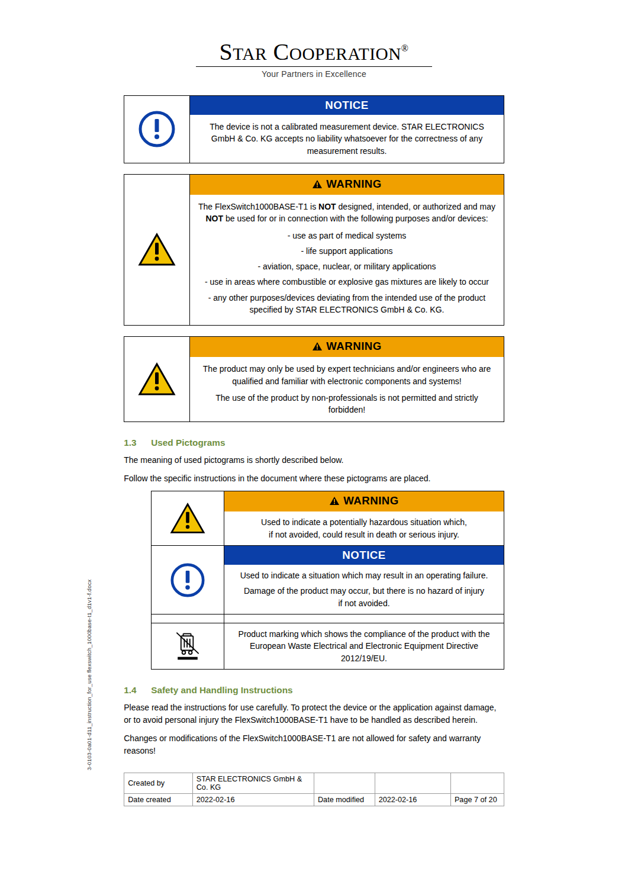3-0103-0a01-d11_instruction_for_use flexswitch_1000base-t1_d1v1-f.docx
STAR COOPERATION®
Your Partners in Excellence
| | NOTICE The device is not a calibrated measurement device. STAR ELECTRONICS GmbH & Co. KG accepts no liability whatsoever for the correctness of any measurement results. |
| | WARNING The FlexSwitch1000BASE-T1 is NOT designed, intended, or authorized and may NOT be used for or in connection with the following purposes and/or devices: - use as part of medical systems - life support applications - aviation, space, nuclear, or military applications - use in areas where combustible or explosive gas mixtures are likely to occur - any other purposes/devices deviating from the intended use of the product specified by STAR ELECTRONICS GmbH & Co. KG. |
| | WARNING The product may only be used by expert technicians and/or engineers who are qualified and familiar with electronic components and systems! The use of the product by non-professionals is not permitted and strictly forbidden! |
1.3 Used Pictograms
The meaning of used pictograms is shortly described below.
Follow the specific instructions in the document where these pictograms are placed.
| | WARNING Used to indicate a potentially hazardous situation which, if not avoided, could result in death or serious injury. |
| | NOTICE Used to indicate a situation which may result in an operating failure. Damage of the product may occur, but there is no hazard of injury if not avoided. |
| | Product marking which shows the compliance of the product with the European Waste Electrical and Electronic Equipment Directive 2012/19/EU. |
1.4 Safety and Handling Instructions
Please read the instructions for use carefully. To protect the device or the application against damage, or to avoid personal injury the FlexSwitch1000BASE-T1 have to be handled as described herein.
Changes or modifications of the FlexSwitch1000BASE-T1 are not allowed for safety and warranty reasons!
| Created by | STAR ELECTRONICS GmbH & Co. KG | | | |
| Date created | 2022-02-16 | Date modified | 2022-02-16 | Page 7 of 20 |